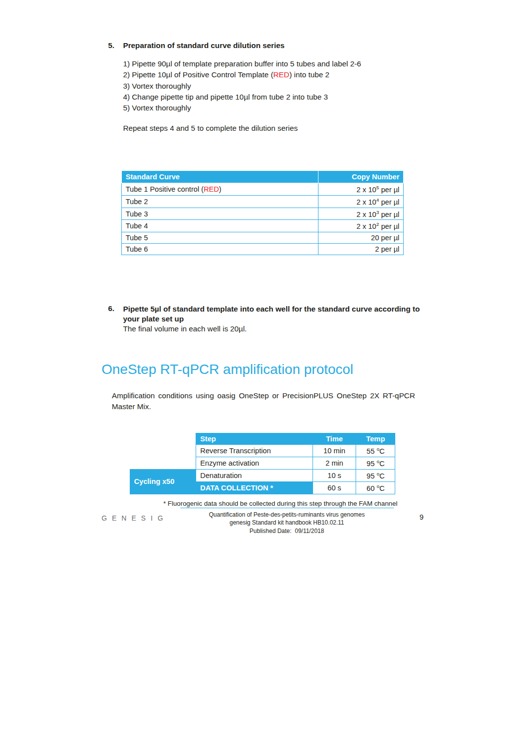5.
Preparation of standard curve dilution series
1) Pipette 90µl of template preparation buffer into 5 tubes and label 2-6
2) Pipette 10µl of Positive Control Template (RED) into tube 2
3) Vortex thoroughly
4) Change pipette tip and pipette 10µl from tube 2 into tube 3
5) Vortex thoroughly
Repeat steps 4 and 5 to complete the dilution series
| Standard Curve | Copy Number |
| --- | --- |
| Tube 1 Positive control ( RED ) | 2 x 10 5 per µl |
| Tube 2 | 2 x 10 4 per µl |
| Tube 3 | 2 x 10 3 per µl |
| Tube 4 | 2 x 10 2 per µl |
| Tube 5 | 20 per µl |
| Tube 6 | 2 per µl |
6.
Pipette 5µl of standard template into each well for the standard curve according to your plate set up
The final volume in each well is 20µl.
OneStep RT-qPCR amplification protocol
Amplification conditions using oasig OneStep or PrecisionPLUS OneStep 2X RT-qPCR Master Mix.
| | Step | Time | Temp |
| | Reverse Transcription | 10 min | 55 o C |
| | Enzyme activation | 2 min | 95 o C |
| Cycling x50 | Denaturation | 10 s | 95 o C |
| DATA COLLECTION * | 60 s | 60 o C |
* Fluorogenic data should be collected during this step through the FAM channel
G E N E S I G
Quantification of Peste-des-petits-ruminants virus genomes
genesig Standard kit handbook HB10.02.11
Published Date: 09/11/2018
9